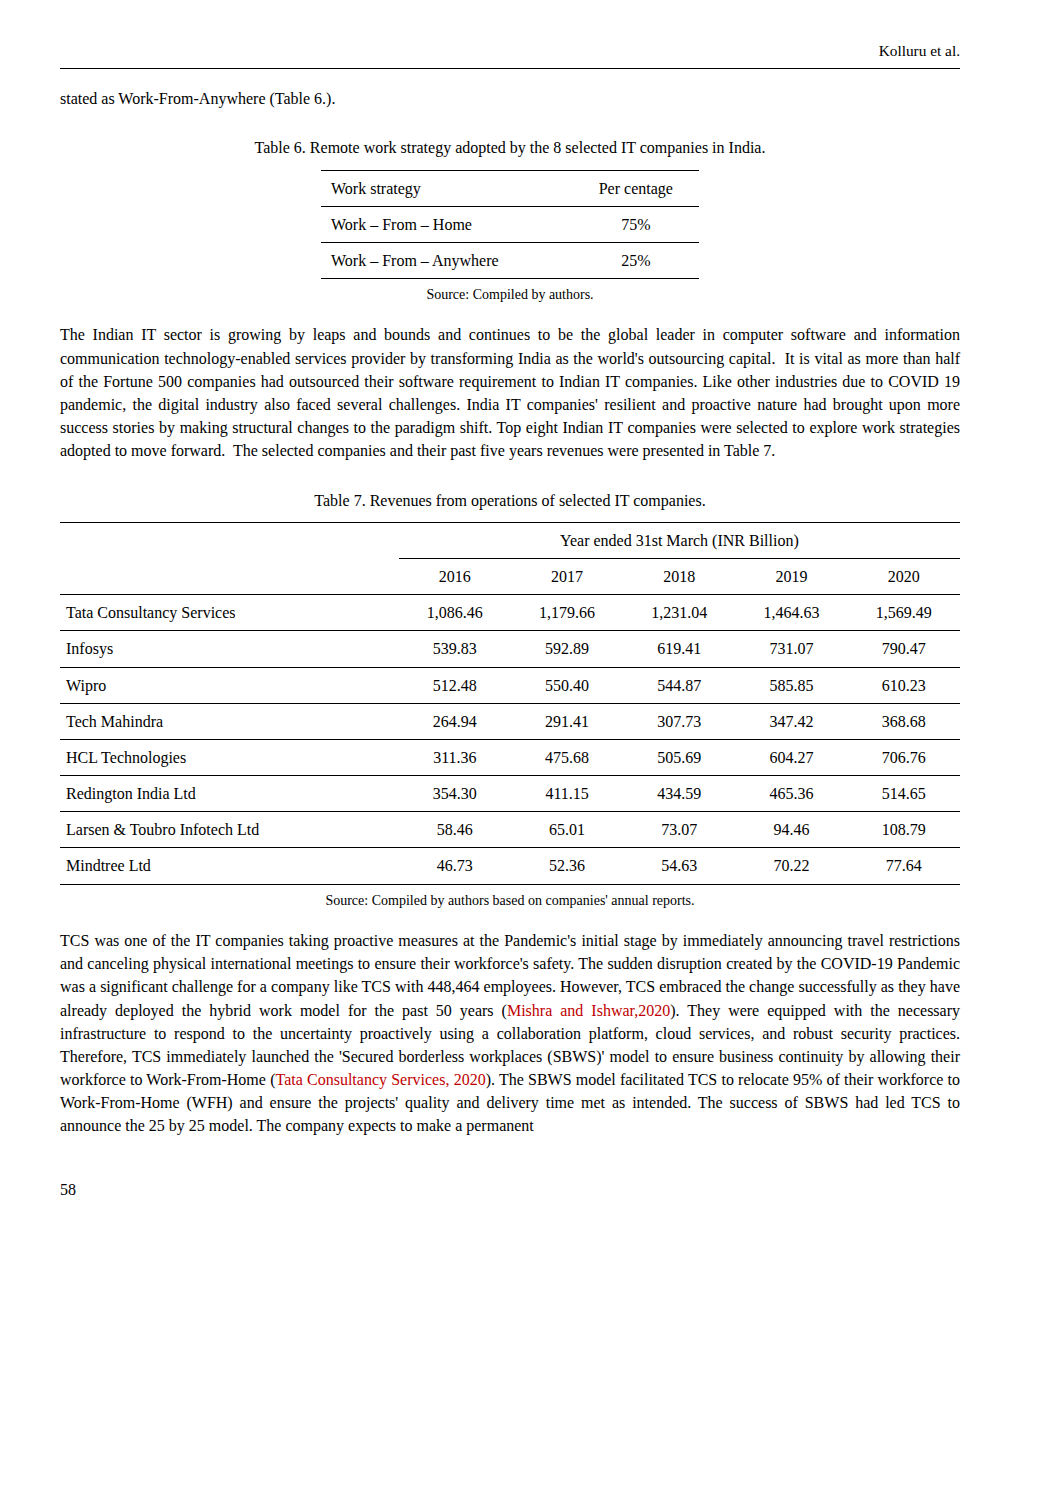Kolluru et al.
stated as Work-From-Anywhere (Table 6.).
Table 6. Remote work strategy adopted by the 8 selected IT companies in India.
| Work strategy | Per centage |
| --- | --- |
| Work – From – Home | 75% |
| Work – From – Anywhere | 25% |
Source: Compiled by authors.
The Indian IT sector is growing by leaps and bounds and continues to be the global leader in computer software and information communication technology-enabled services provider by transforming India as the world's outsourcing capital. It is vital as more than half of the Fortune 500 companies had outsourced their software requirement to Indian IT companies. Like other industries due to COVID 19 pandemic, the digital industry also faced several challenges. India IT companies' resilient and proactive nature had brought upon more success stories by making structural changes to the paradigm shift. Top eight Indian IT companies were selected to explore work strategies adopted to move forward. The selected companies and their past five years revenues were presented in Table 7.
Table 7. Revenues from operations of selected IT companies.
| | Year ended 31st March (INR Billion) |
| --- | --- |
| | 2016 | 2017 | 2018 | 2019 | 2020 |
| Tata Consultancy Services | 1,086.46 | 1,179.66 | 1,231.04 | 1,464.63 | 1,569.49 |
| Infosys | 539.83 | 592.89 | 619.41 | 731.07 | 790.47 |
| Wipro | 512.48 | 550.40 | 544.87 | 585.85 | 610.23 |
| Tech Mahindra | 264.94 | 291.41 | 307.73 | 347.42 | 368.68 |
| HCL Technologies | 311.36 | 475.68 | 505.69 | 604.27 | 706.76 |
| Redington India Ltd | 354.30 | 411.15 | 434.59 | 465.36 | 514.65 |
| Larsen & Toubro Infotech Ltd | 58.46 | 65.01 | 73.07 | 94.46 | 108.79 |
| Mindtree Ltd | 46.73 | 52.36 | 54.63 | 70.22 | 77.64 |
Source: Compiled by authors based on companies' annual reports.
TCS was one of the IT companies taking proactive measures at the Pandemic's initial stage by immediately announcing travel restrictions and canceling physical international meetings to ensure their workforce's safety. The sudden disruption created by the COVID-19 Pandemic was a significant challenge for a company like TCS with 448,464 employees. However, TCS embraced the change successfully as they have already deployed the hybrid work model for the past 50 years (Mishra and Ishwar,2020). They were equipped with the necessary infrastructure to respond to the uncertainty proactively using a collaboration platform, cloud services, and robust security practices. Therefore, TCS immediately launched the 'Secured borderless workplaces (SBWS)' model to ensure business continuity by allowing their workforce to Work-From-Home (Tata Consultancy Services, 2020). The SBWS model facilitated TCS to relocate 95% of their workforce to Work-From-Home (WFH) and ensure the projects' quality and delivery time met as intended. The success of SBWS had led TCS to announce the 25 by 25 model. The company expects to make a permanent
58